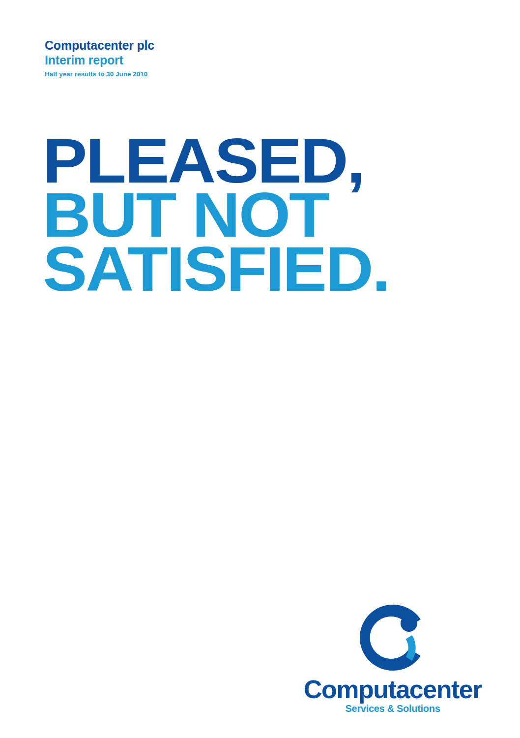Computacenter plc
Interim report
Half year results to 30 June 2010
Pleased, but not satisfied.
Computacenter
Services & Solutions